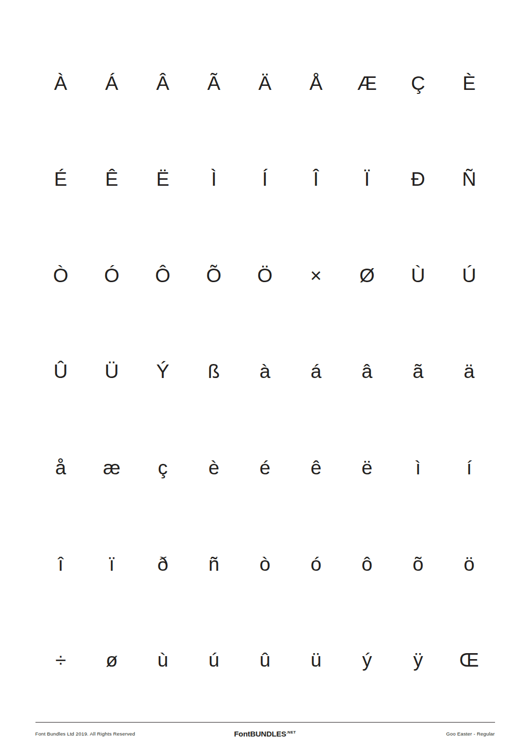À
Á
Â
Ã
Ä
Å
Æ
Ç
È
É
Ê
Ë
Ì
Í
Î
Ï
Ð
Ñ
Ò
Ó
Ô
Õ
Ö
×
Ø
Ù
Ú
Û
Ü
Ý
ß
à
á
â
ã
ä
å
æ
ç
è
é
ê
ë
ì
í
î
ï
ð
ñ
ò
ó
ô
õ
ö
÷
ø
ù
ú
û
ü
ý
ÿ
Œ
Font Bundles Ltd 2019. All Rights Reserved
FontBUNDLES.NET
Goo Easter - Regular